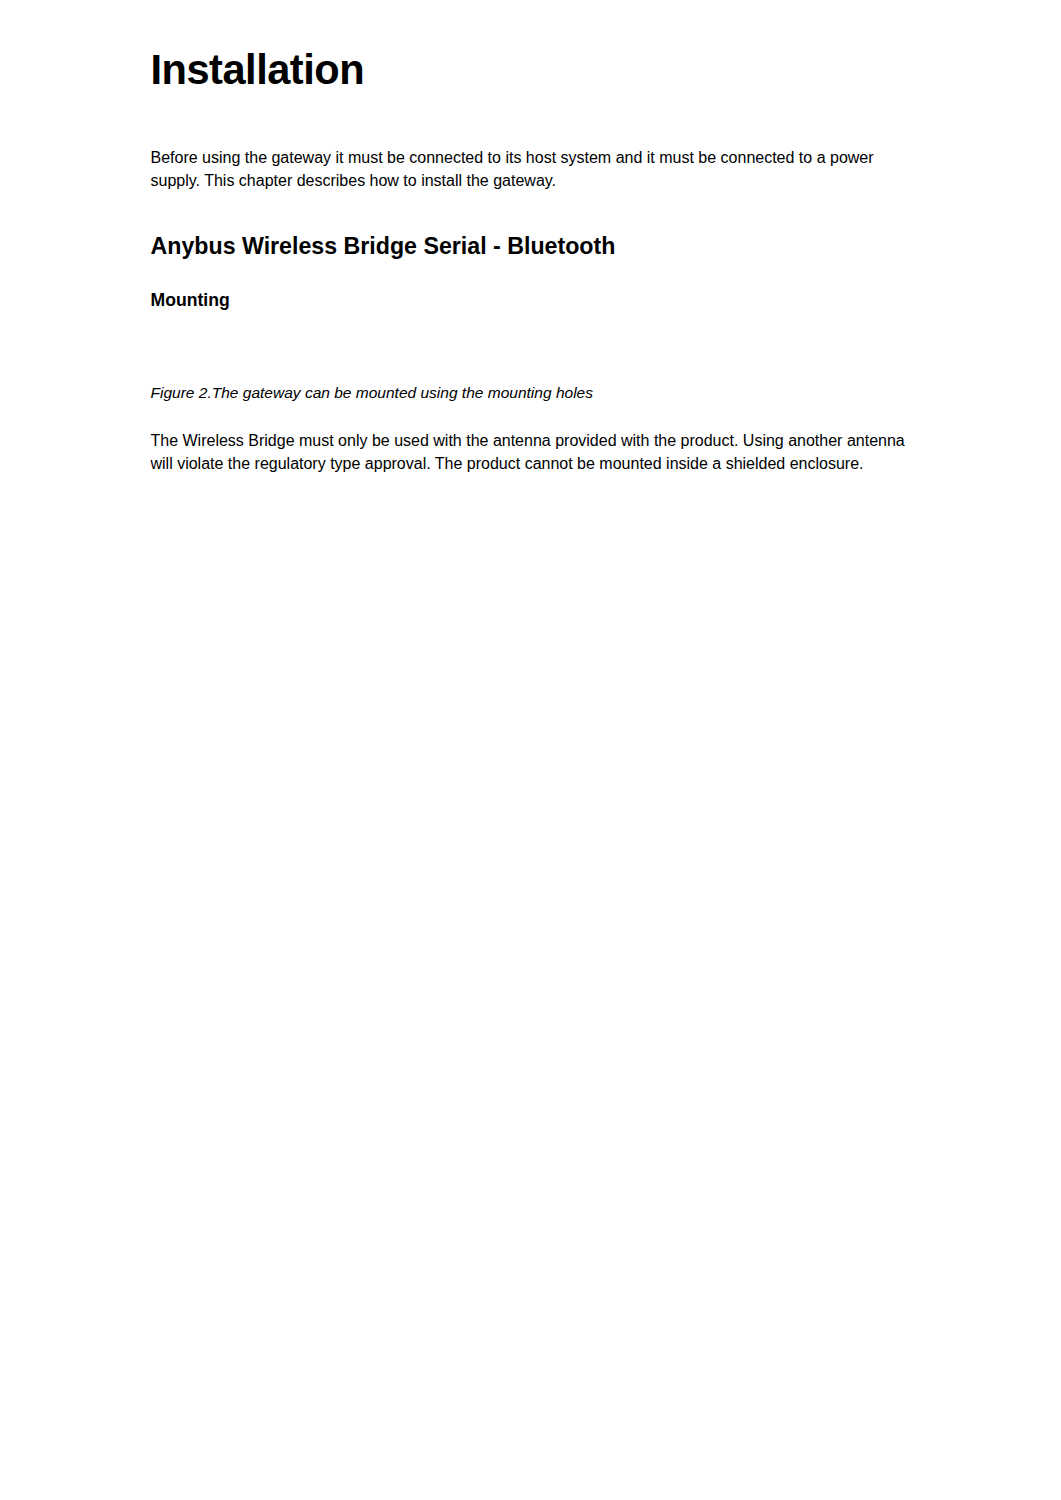Installation
Before using the gateway it must be connected to its host system and it must be connected to a power supply. This chapter describes how to install the gateway.
Anybus Wireless Bridge Serial - Bluetooth
Mounting
Figure 2.The gateway can be mounted using the mounting holes
The Wireless Bridge must only be used with the antenna provided with the product. Using another antenna will violate the regulatory type approval. The product cannot be mounted inside a shielded enclosure.